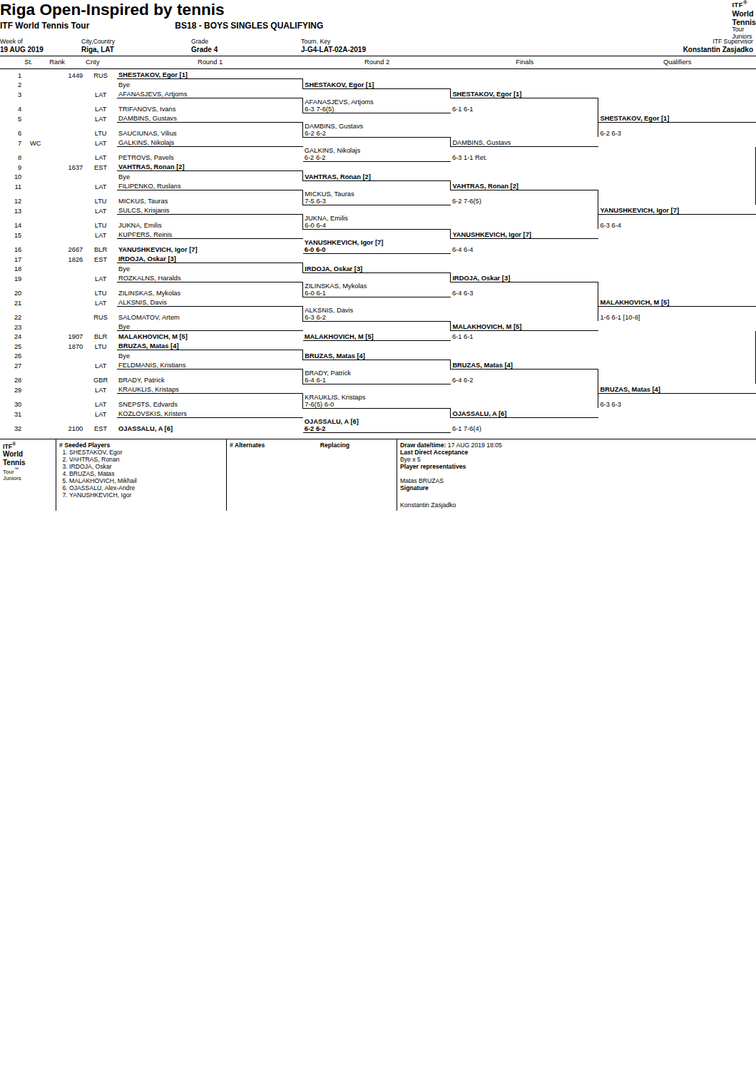Riga Open-Inspired by tennis
ITF World Tennis TourBS18 - BOYS SINGLES QUALIFYING
ITF®
World
Tennis
Tour
Juniors
| Week of | City,Country | Grade | Tourn. Key | ITF Supervisor |
| 19 AUG 2019 | Riga, LAT | Grade 4 | J-G4-LAT-02A-2019 | Konstantin Zasjadko |
| | St. | Rank | Cnty | Round 1 | Round 2 | Finals | Qualifiers |
| 1 | | 1449 | RUS | SHESTAKOV, Egor [1] | | | |
| 2 | | | | Bye | SHESTAKOV, Egor [1] | | |
| 3 | | | LAT | AFANASJEVS, Artjoms | | SHESTAKOV, Egor [1] | |
| 4 | | | LAT | TRIFANOVS, Ivans | AFANASJEVS, Artjoms 6-3 7-6(5) | 6-1 6-1 | |
| 5 | | | LAT | DAMBINS, Gustavs | | | SHESTAKOV, Egor [1] |
| 6 | | | LTU | SAUCIUNAS, Vilius | DAMBINS, Gustavs 6-2 6-2 | | 6-2 6-3 |
| 7 | WC | | LAT | GALKINS, Nikolajs | | DAMBINS, Gustavs | |
| 8 | | | LAT | PETROVS, Pavels | GALKINS, Nikolajs 6-2 6-2 | 6-3 1-1 Ret. | |
| 9 | | 1637 | EST | VAHTRAS, Ronan [2] | | | |
| 10 | | | | Bye | VAHTRAS, Ronan [2] | | |
| 11 | | | LAT | FILIPENKO, Ruslans | | VAHTRAS, Ronan [2] | |
| 12 | | | LTU | MICKUS, Tauras | MICKUS, Tauras 7-5 6-3 | 6-2 7-6(5) | |
| 13 | | | LAT | SULCS, Krisjanis | | | YANUSHKEVICH, Igor [7] |
| 14 | | | LTU | JUKNA, Emilis | JUKNA, Emilis 6-0 6-4 | | 6-3 6-4 |
| 15 | | | LAT | KUPFERS, Reinis | | YANUSHKEVICH, Igor [7] | |
| 16 | | 2667 | BLR | YANUSHKEVICH, Igor [7] | YANUSHKEVICH, Igor [7] 6-0 6-0 | 6-4 6-4 | |
| 17 | | 1826 | EST | IRDOJA, Oskar [3] | | | |
| 18 | | | | Bye | IRDOJA, Oskar [3] | | |
| 19 | | | LAT | ROZKALNS, Haralds | | IRDOJA, Oskar [3] | |
| 20 | | | LTU | ZILINSKAS, Mykolas | ZILINSKAS, Mykolas 6-0 6-1 | 6-4 6-3 | |
| 21 | | | LAT | ALKSNIS, Davis | | | MALAKHOVICH, M [5] |
| 22 | | | RUS | SALOMATOV, Artem | ALKSNIS, Davis 6-3 6-2 | | 1-6 6-1 [10-8] |
| 23 | | | | Bye | | MALAKHOVICH, M [5] | |
| 24 | | 1907 | BLR | MALAKHOVICH, M [5] | MALAKHOVICH, M [5] | 6-1 6-1 | |
| 25 | | 1870 | LTU | BRUZAS, Matas [4] | | | |
| 26 | | | | Bye | BRUZAS, Matas [4] | | |
| 27 | | | LAT | FELDMANIS, Kristians | | BRUZAS, Matas [4] | |
| 28 | | | GBR | BRADY, Patrick | BRADY, Patrick 6-4 6-1 | 6-4 6-2 | |
| 29 | | | LAT | KRAUKLIS, Kristaps | | | BRUZAS, Matas [4] |
| 30 | | | LAT | SNEPSTS, Edvards | KRAUKLIS, Kristaps 7-6(5) 6-0 | | 6-3 6-3 |
| 31 | | | LAT | KOZLOVSKIS, Kristers | | OJASSALU, A [6] | |
| 32 | | 2100 | EST | OJASSALU, A [6] | OJASSALU, A [6] 6-2 6-2 | 6-1 7-6(4) | |
| ITF ® World Tennis Tour ™ Juniors | # Seeded Players SHESTAKOV, Egor VAHTRAS, Ronan IRDOJA, Oskar BRUZAS, Matas MALAKHOVICH, Mikhail OJASSALU, Alex-Andre YANUSHKEVICH, Igor | / # Alternates / Replacing / | Draw date/time: 17 AUG 2019 18:05 Last Direct Acceptance Bye x 5 Player representatives Matas BRUZAS Signature Konstantin Zasjadko |